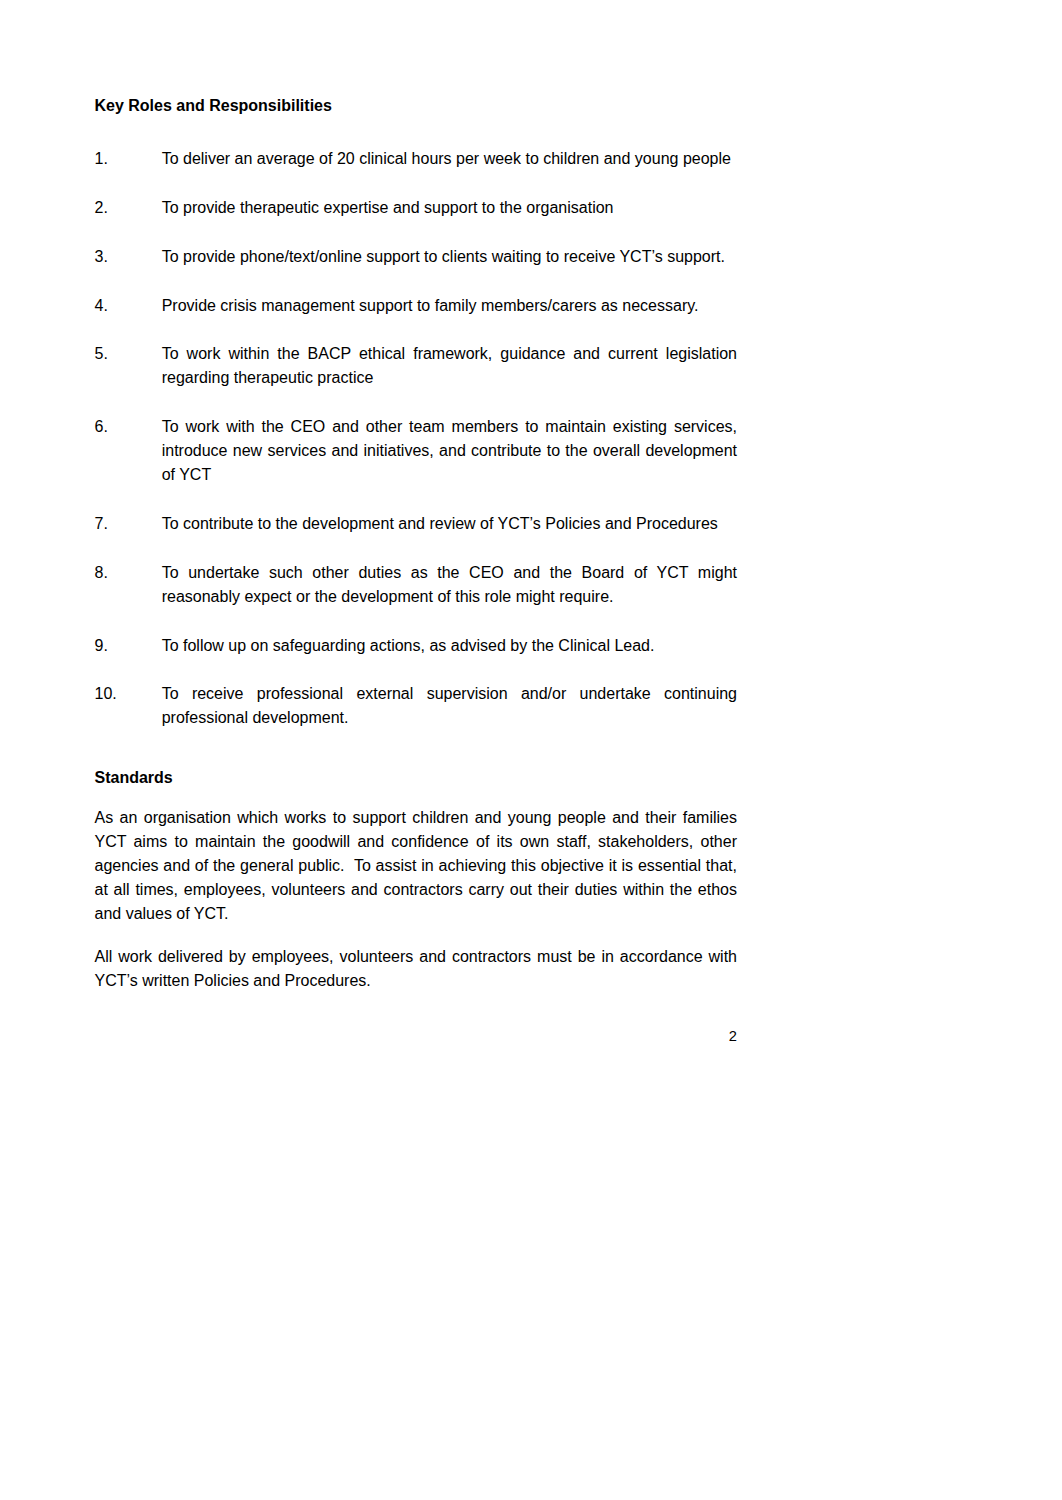Key Roles and Responsibilities
To deliver an average of 20 clinical hours per week to children and young people
To provide therapeutic expertise and support to the organisation
To provide phone/text/online support to clients waiting to receive YCT’s support.
Provide crisis management support to family members/carers as necessary.
To work within the BACP ethical framework, guidance and current legislation regarding therapeutic practice
To work with the CEO and other team members to maintain existing services, introduce new services and initiatives, and contribute to the overall development of YCT
To contribute to the development and review of YCT’s Policies and Procedures
To undertake such other duties as the CEO and the Board of YCT might reasonably expect or the development of this role might require.
To follow up on safeguarding actions, as advised by the Clinical Lead.
To receive professional external supervision and/or undertake continuing professional development.
Standards
As an organisation which works to support children and young people and their families YCT aims to maintain the goodwill and confidence of its own staff, stakeholders, other agencies and of the general public. To assist in achieving this objective it is essential that, at all times, employees, volunteers and contractors carry out their duties within the ethos and values of YCT.
All work delivered by employees, volunteers and contractors must be in accordance with YCT’s written Policies and Procedures.
2